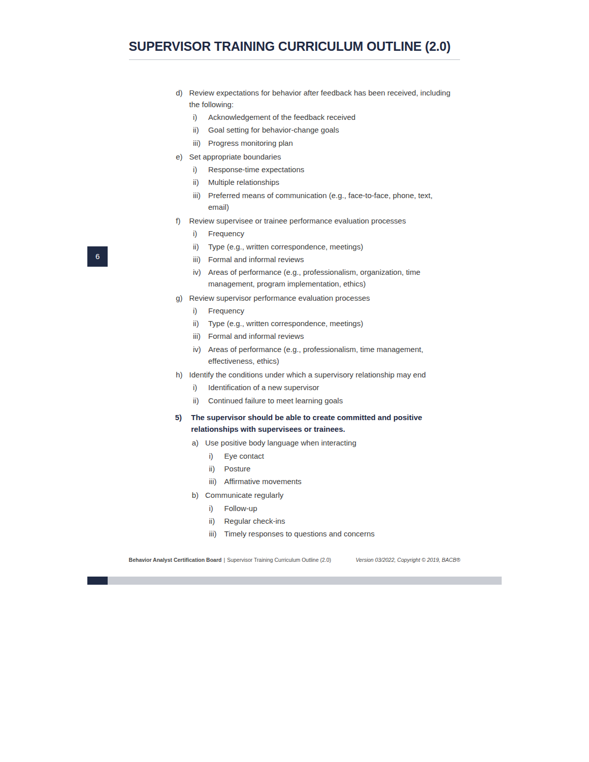Supervisor Training Curriculum Outline (2.0)
6
d) Review expectations for behavior after feedback has been received, including the following:
i) Acknowledgement of the feedback received
ii) Goal setting for behavior-change goals
iii) Progress monitoring plan
e) Set appropriate boundaries
i) Response-time expectations
ii) Multiple relationships
iii) Preferred means of communication (e.g., face-to-face, phone, text, email)
f) Review supervisee or trainee performance evaluation processes
i) Frequency
ii) Type (e.g., written correspondence, meetings)
iii) Formal and informal reviews
iv) Areas of performance (e.g., professionalism, organization, time management, program implementation, ethics)
g) Review supervisor performance evaluation processes
i) Frequency
ii) Type (e.g., written correspondence, meetings)
iii) Formal and informal reviews
iv) Areas of performance (e.g., professionalism, time management, effectiveness, ethics)
h) Identify the conditions under which a supervisory relationship may end
i) Identification of a new supervisor
ii) Continued failure to meet learning goals
5) The supervisor should be able to create committed and positive relationships with supervisees or trainees.
a) Use positive body language when interacting
i) Eye contact
ii) Posture
iii) Affirmative movements
b) Communicate regularly
i) Follow-up
ii) Regular check-ins
iii) Timely responses to questions and concerns
Behavior Analyst Certification Board|Supervisor Training Curriculum Outline (2.0)
Version 03/2022, Copyright © 2019, BACB®